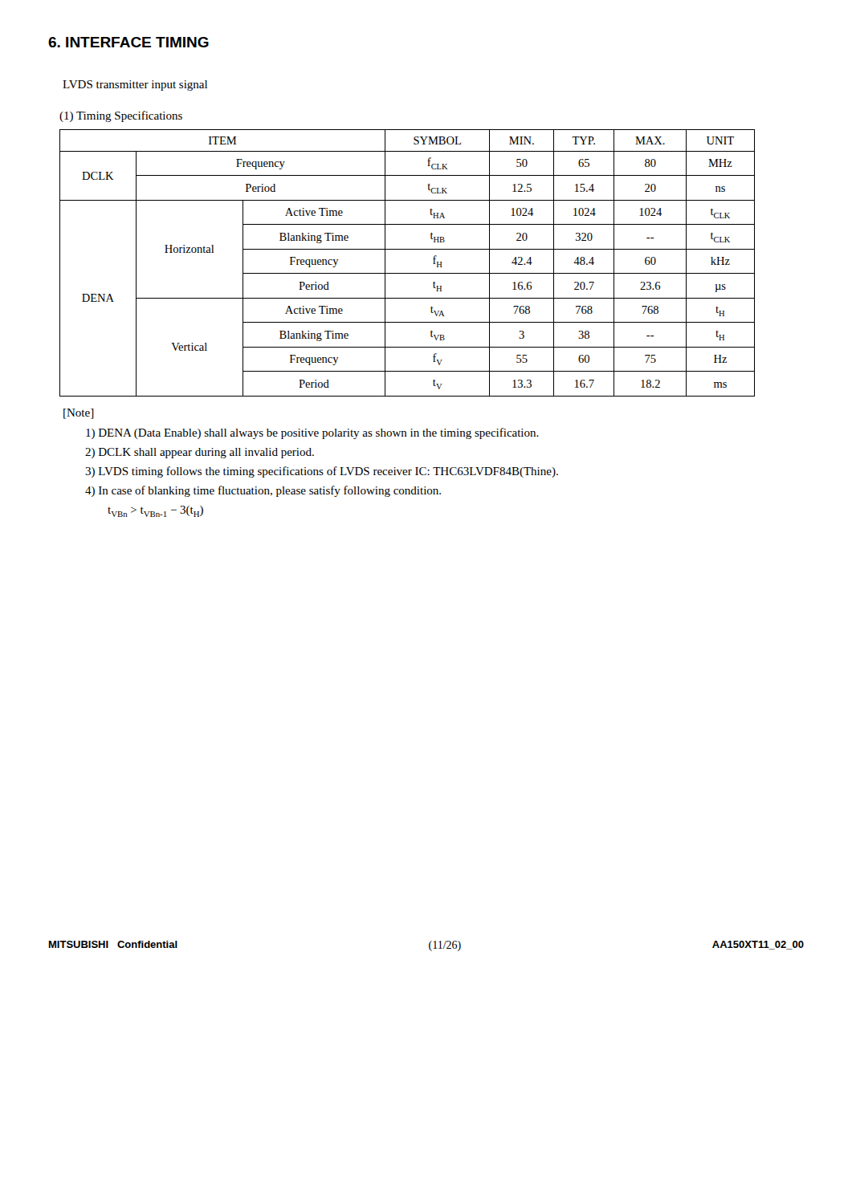6. INTERFACE TIMING
LVDS transmitter input signal
(1) Timing Specifications
| ITEM | SYMBOL | MIN. | TYP. | MAX. | UNIT |
| --- | --- | --- | --- | --- | --- |
| DCLK | Frequency | f CLK | 50 | 65 | 80 | MHz |
| Period | t CLK | 12.5 | 15.4 | 20 | ns |
| DENA | Horizontal | Active Time | t HA | 1024 | 1024 | 1024 | t CLK |
| Blanking Time | t HB | 20 | 320 | -- | t CLK |
| Frequency | f H | 42.4 | 48.4 | 60 | kHz |
| Period | t H | 16.6 | 20.7 | 23.6 | µs |
| Vertical | Active Time | t VA | 768 | 768 | 768 | t H |
| Blanking Time | t VB | 3 | 38 | -- | t H |
| Frequency | f V | 55 | 60 | 75 | Hz |
| Period | t V | 13.3 | 16.7 | 18.2 | ms |
[Note]
1) DENA (Data Enable) shall always be positive polarity as shown in the timing specification.
2) DCLK shall appear during all invalid period.
3) LVDS timing follows the timing specifications of LVDS receiver IC: THC63LVDF84B(Thine).
4) In case of blanking time fluctuation, please satisfy following condition.
tVBn > tVBn-1 − 3(tH)
MITSUBISHI Confidential
(11/26)
AA150XT11_02_00